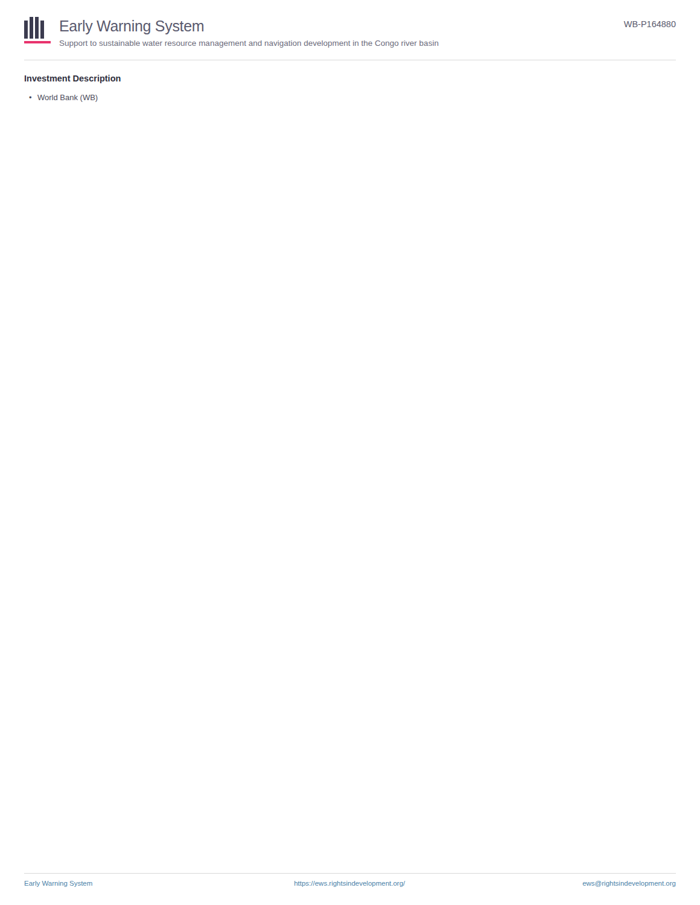Early Warning System
Support to sustainable water resource management and navigation development in the Congo river basin
WB-P164880
Investment Description
World Bank (WB)
Early Warning System
https://ews.rightsindevelopment.org/
ews@rightsindevelopment.org